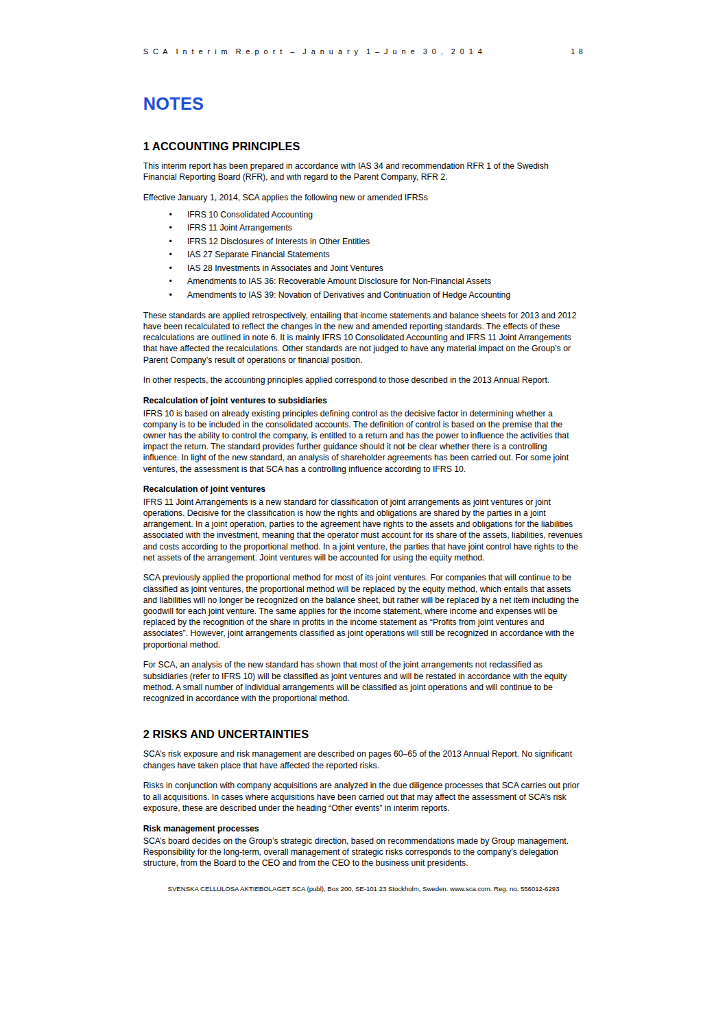S C A I n t e r i m R e p o r t – J a n u a r y 1 – J u n e 3 0 , 2 0 1 4
1 8
NOTES
1 ACCOUNTING PRINCIPLES
This interim report has been prepared in accordance with IAS 34 and recommendation RFR 1 of the Swedish Financial Reporting Board (RFR), and with regard to the Parent Company, RFR 2.
Effective January 1, 2014, SCA applies the following new or amended IFRSs
IFRS 10 Consolidated Accounting
IFRS 11 Joint Arrangements
IFRS 12 Disclosures of Interests in Other Entities
IAS 27 Separate Financial Statements
IAS 28 Investments in Associates and Joint Ventures
Amendments to IAS 36: Recoverable Amount Disclosure for Non-Financial Assets
Amendments to IAS 39: Novation of Derivatives and Continuation of Hedge Accounting
These standards are applied retrospectively, entailing that income statements and balance sheets for 2013 and 2012 have been recalculated to reflect the changes in the new and amended reporting standards. The effects of these recalculations are outlined in note 6. It is mainly IFRS 10 Consolidated Accounting and IFRS 11 Joint Arrangements that have affected the recalculations. Other standards are not judged to have any material impact on the Group’s or Parent Company’s result of operations or financial position.
In other respects, the accounting principles applied correspond to those described in the 2013 Annual Report.
Recalculation of joint ventures to subsidiaries
IFRS 10 is based on already existing principles defining control as the decisive factor in determining whether a company is to be included in the consolidated accounts. The definition of control is based on the premise that the owner has the ability to control the company, is entitled to a return and has the power to influence the activities that impact the return. The standard provides further guidance should it not be clear whether there is a controlling influence. In light of the new standard, an analysis of shareholder agreements has been carried out. For some joint ventures, the assessment is that SCA has a controlling influence according to IFRS 10.
Recalculation of joint ventures
IFRS 11 Joint Arrangements is a new standard for classification of joint arrangements as joint ventures or joint operations. Decisive for the classification is how the rights and obligations are shared by the parties in a joint arrangement. In a joint operation, parties to the agreement have rights to the assets and obligations for the liabilities associated with the investment, meaning that the operator must account for its share of the assets, liabilities, revenues and costs according to the proportional method. In a joint venture, the parties that have joint control have rights to the net assets of the arrangement. Joint ventures will be accounted for using the equity method.
SCA previously applied the proportional method for most of its joint ventures. For companies that will continue to be classified as joint ventures, the proportional method will be replaced by the equity method, which entails that assets and liabilities will no longer be recognized on the balance sheet, but rather will be replaced by a net item including the goodwill for each joint venture. The same applies for the income statement, where income and expenses will be replaced by the recognition of the share in profits in the income statement as “Profits from joint ventures and associates”. However, joint arrangements classified as joint operations will still be recognized in accordance with the proportional method.
For SCA, an analysis of the new standard has shown that most of the joint arrangements not reclassified as subsidiaries (refer to IFRS 10) will be classified as joint ventures and will be restated in accordance with the equity method. A small number of individual arrangements will be classified as joint operations and will continue to be recognized in accordance with the proportional method.
2 RISKS AND UNCERTAINTIES
SCA’s risk exposure and risk management are described on pages 60–65 of the 2013 Annual Report. No significant changes have taken place that have affected the reported risks.
Risks in conjunction with company acquisitions are analyzed in the due diligence processes that SCA carries out prior to all acquisitions. In cases where acquisitions have been carried out that may affect the assessment of SCA’s risk exposure, these are described under the heading “Other events” in interim reports.
Risk management processes
SCA’s board decides on the Group’s strategic direction, based on recommendations made by Group management. Responsibility for the long-term, overall management of strategic risks corresponds to the company’s delegation structure, from the Board to the CEO and from the CEO to the business unit presidents.
SVENSKA CELLULOSA AKTIEBOLAGET SCA (publ), Box 200, SE-101 23 Stockholm, Sweden. www.sca.com. Reg. no. 556012-6293